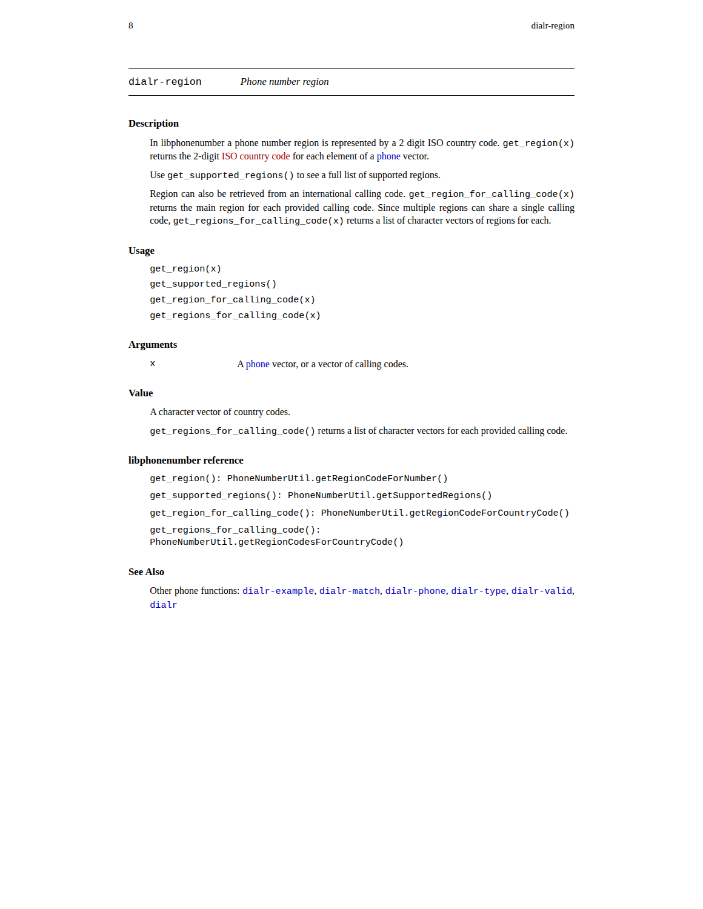8 dialr-region
dialr-region Phone number region
Description
In libphonenumber a phone number region is represented by a 2 digit ISO country code. get_region(x) returns the 2-digit ISO country code for each element of a phone vector.
Use get_supported_regions() to see a full list of supported regions.
Region can also be retrieved from an international calling code. get_region_for_calling_code(x) returns the main region for each provided calling code. Since multiple regions can share a single calling code, get_regions_for_calling_code(x) returns a list of character vectors of regions for each.
Usage
get_region(x)
get_supported_regions()
get_region_for_calling_code(x)
get_regions_for_calling_code(x)
Arguments
x
A phone vector, or a vector of calling codes.
Value
A character vector of country codes.
get_regions_for_calling_code() returns a list of character vectors for each provided calling code.
libphonenumber reference
get_region(): PhoneNumberUtil.getRegionCodeForNumber()
get_supported_regions(): PhoneNumberUtil.getSupportedRegions()
get_region_for_calling_code(): PhoneNumberUtil.getRegionCodeForCountryCode()
get_regions_for_calling_code(): PhoneNumberUtil.getRegionCodesForCountryCode()
See Also
Other phone functions: dialr-example, dialr-match, dialr-phone, dialr-type, dialr-valid, dialr